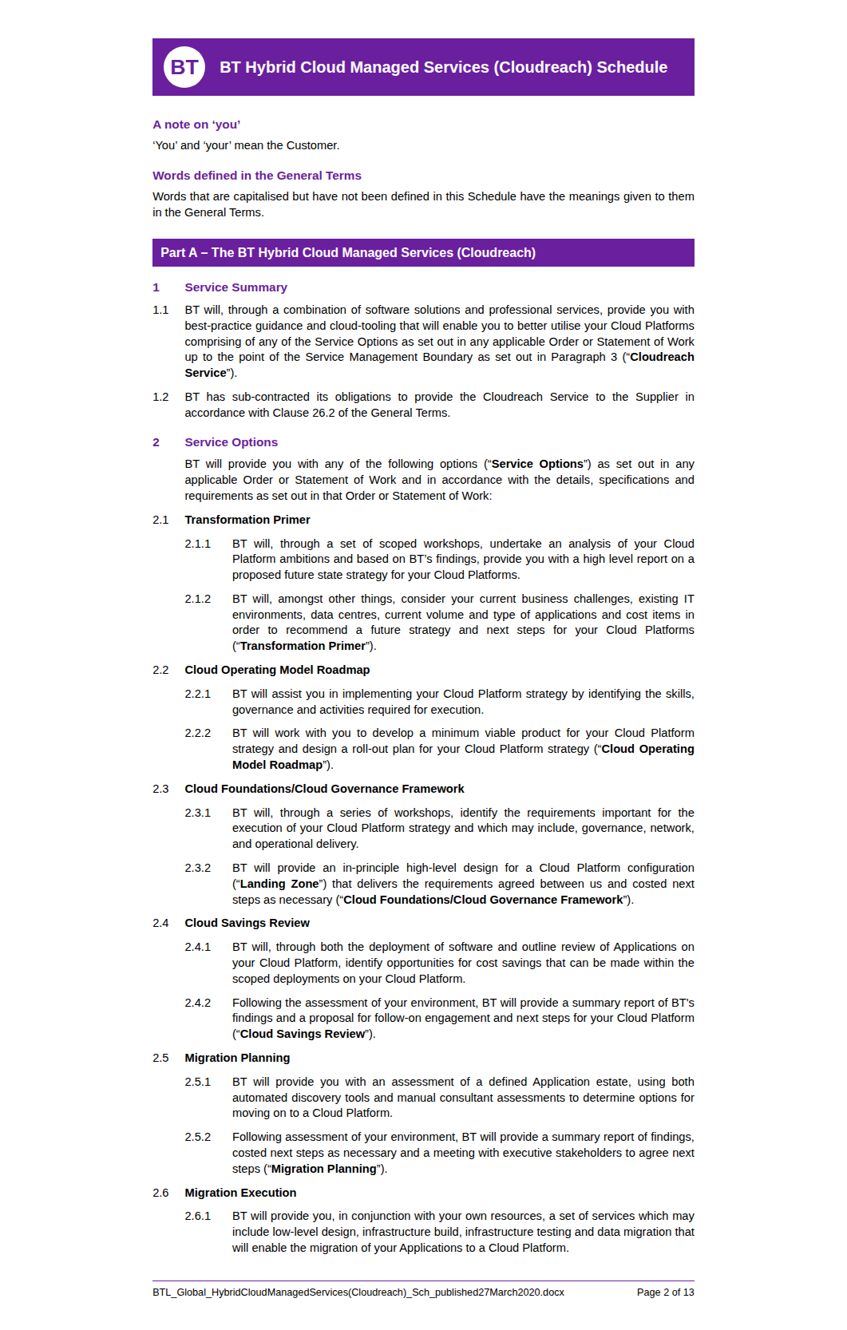BT
BT Hybrid Cloud Managed Services (Cloudreach) Schedule
A note on ‘you’
‘You’ and ‘your’ mean the Customer.
Words defined in the General Terms
Words that are capitalised but have not been defined in this Schedule have the meanings given to them in the General Terms.
Part A – The BT Hybrid Cloud Managed Services (Cloudreach)
1
Service Summary
1.1
BT will, through a combination of software solutions and professional services, provide you with best-practice guidance and cloud-tooling that will enable you to better utilise your Cloud Platforms comprising of any of the Service Options as set out in any applicable Order or Statement of Work up to the point of the Service Management Boundary as set out in Paragraph 3 (“Cloudreach Service”).
1.2
BT has sub-contracted its obligations to provide the Cloudreach Service to the Supplier in accordance with Clause 26.2 of the General Terms.
2
Service Options
BT will provide you with any of the following options (“Service Options”) as set out in any applicable Order or Statement of Work and in accordance with the details, specifications and requirements as set out in that Order or Statement of Work:
2.1
Transformation Primer
2.1.1
BT will, through a set of scoped workshops, undertake an analysis of your Cloud Platform ambitions and based on BT’s findings, provide you with a high level report on a proposed future state strategy for your Cloud Platforms.
2.1.2
BT will, amongst other things, consider your current business challenges, existing IT environments, data centres, current volume and type of applications and cost items in order to recommend a future strategy and next steps for your Cloud Platforms (“Transformation Primer”).
2.2
Cloud Operating Model Roadmap
2.2.1
BT will assist you in implementing your Cloud Platform strategy by identifying the skills, governance and activities required for execution.
2.2.2
BT will work with you to develop a minimum viable product for your Cloud Platform strategy and design a roll-out plan for your Cloud Platform strategy (“Cloud Operating Model Roadmap”).
2.3
Cloud Foundations/Cloud Governance Framework
2.3.1
BT will, through a series of workshops, identify the requirements important for the execution of your Cloud Platform strategy and which may include, governance, network, and operational delivery.
2.3.2
BT will provide an in-principle high-level design for a Cloud Platform configuration (“Landing Zone”) that delivers the requirements agreed between us and costed next steps as necessary (“Cloud Foundations/Cloud Governance Framework”).
2.4
Cloud Savings Review
2.4.1
BT will, through both the deployment of software and outline review of Applications on your Cloud Platform, identify opportunities for cost savings that can be made within the scoped deployments on your Cloud Platform.
2.4.2
Following the assessment of your environment, BT will provide a summary report of BT's findings and a proposal for follow-on engagement and next steps for your Cloud Platform (“Cloud Savings Review”).
2.5
Migration Planning
2.5.1
BT will provide you with an assessment of a defined Application estate, using both automated discovery tools and manual consultant assessments to determine options for moving on to a Cloud Platform.
2.5.2
Following assessment of your environment, BT will provide a summary report of findings, costed next steps as necessary and a meeting with executive stakeholders to agree next steps (“Migration Planning”).
2.6
Migration Execution
2.6.1
BT will provide you, in conjunction with your own resources, a set of services which may include low-level design, infrastructure build, infrastructure testing and data migration that will enable the migration of your Applications to a Cloud Platform.
BTL_Global_HybridCloudManagedServices(Cloudreach)_Sch_published27March2020.docx
Page 2 of 13